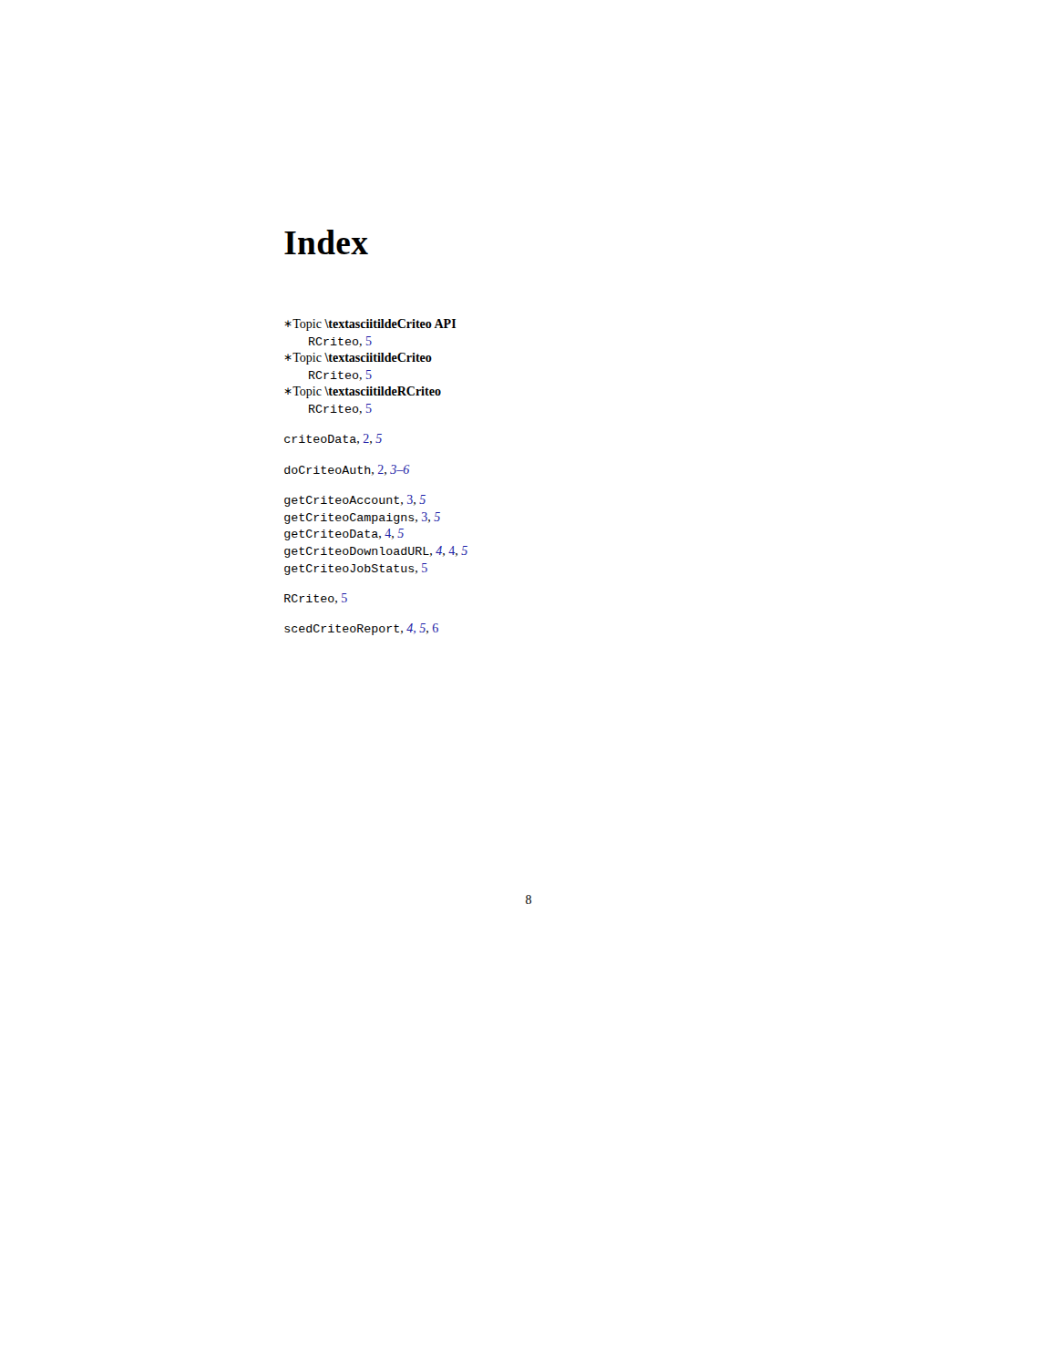Index
∗Topic \textasciitildeCriteo API
RCriteo, 5
∗Topic \textasciitildeCriteo
RCriteo, 5
∗Topic \textasciitildeRCriteo
RCriteo, 5
criteoData, 2, 5
doCriteoAuth, 2, 3–6
getCriteoAccount, 3, 5
getCriteoCampaigns, 3, 5
getCriteoData, 4, 5
getCriteoDownloadURL, 4, 4, 5
getCriteoJobStatus, 5
RCriteo, 5
scedCriteoReport, 4, 5, 6
8